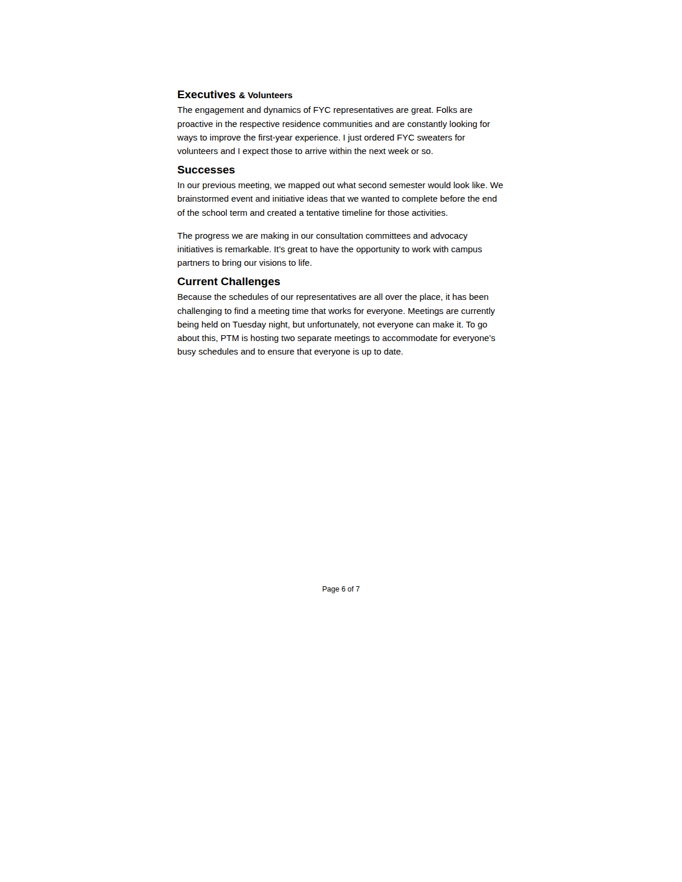Executives & Volunteers
The engagement and dynamics of FYC representatives are great. Folks are proactive in the respective residence communities and are constantly looking for ways to improve the first-year experience. I just ordered FYC sweaters for volunteers and I expect those to arrive within the next week or so.
Successes
In our previous meeting, we mapped out what second semester would look like. We brainstormed event and initiative ideas that we wanted to complete before the end of the school term and created a tentative timeline for those activities.
The progress we are making in our consultation committees and advocacy initiatives is remarkable. It’s great to have the opportunity to work with campus partners to bring our visions to life.
Current Challenges
Because the schedules of our representatives are all over the place, it has been challenging to find a meeting time that works for everyone. Meetings are currently being held on Tuesday night, but unfortunately, not everyone can make it. To go about this, PTM is hosting two separate meetings to accommodate for everyone’s busy schedules and to ensure that everyone is up to date.
Page 6 of 7